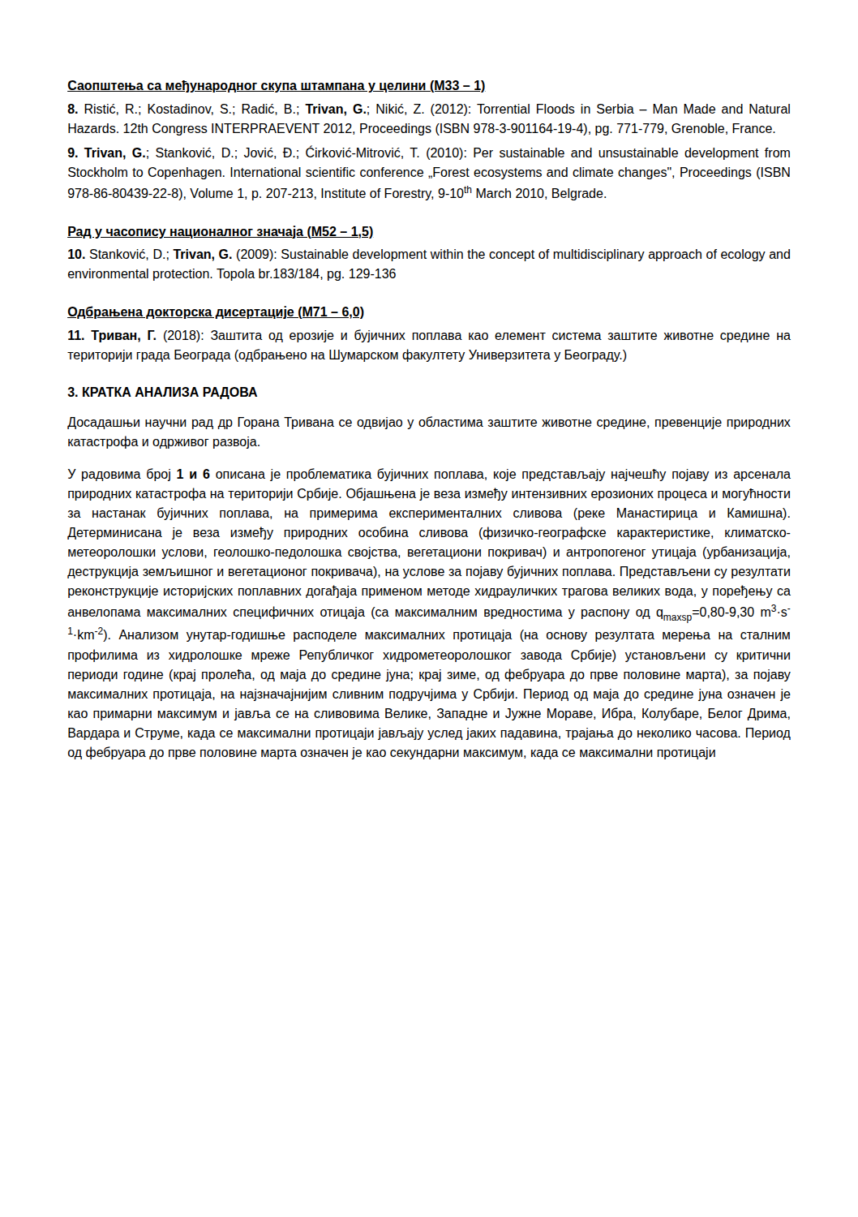Саопштења са међународног скупа штампана у целини (М33 – 1)
8. Ristić, R.; Kostadinov, S.; Radić, B.; Trivan, G.; Nikić, Z. (2012): Torrential Floods in Serbia – Man Made and Natural Hazards. 12th Congress INTERPRAEVENT 2012, Proceedings (ISBN 978-3-901164-19-4), pg. 771-779, Grenoble, France.
9. Trivan, G.; Stanković, D.; Jović, Đ.; Ćirković-Mitrović, T. (2010): Per sustainable and unsustainable development from Stockholm to Copenhagen. International scientific conference „Forest ecosystems and climate changes", Proceedings (ISBN 978-86-80439-22-8), Volume 1, p. 207-213, Institute of Forestry, 9-10th March 2010, Belgrade.
Рад у часопису националног значаја (М52 – 1,5)
10. Stanković, D.; Trivan, G. (2009): Sustainable development within the concept of multidisciplinary approach of ecology and environmental protection. Topola br.183/184, pg. 129-136
Одбрањена докторска дисертације (М71 – 6,0)
11. Триван, Г. (2018): Заштита од ерозије и бујичних поплава као елемент система заштите животне средине на територији града Београда (одбрањено на Шумарском факултету Универзитета у Београду.)
3. КРАТКА АНАЛИЗА РАДОВА
Досадашњи научни рад др Горана Тривана се одвијао у областима заштите животне средине, превенције природних катастрофа и одрживог развоја.
У радовима број 1 и 6 описана је проблематика бујичних поплава, које представљају најчешћу појаву из арсенала природних катастрофа на територији Србије. Објашњена је веза између интензивних ерозионих процеса и могућности за настанак бујичних поплава, на примерима експерименталних сливова (реке Манастирица и Камишна). Детерминисана је веза између природних особина сливова (физичко-географске карактеристике, климатско-метеоролошки услови, геолошко-педолошка својства, вегетациони покривач) и антропогеног утицаја (урбанизација, деструкција земљишног и вегетационог покривача), на услове за појаву бујичних поплава. Представљени су резултати реконструкције историјских поплавних догађаја применом методе хидрауличких трагова великих вода, у поређењу са анвелопама максималних специфичних отицаја (са максималним вредностима у распону од qmaxsp=0,80-9,30 m3·s-1·km-2). Анализом унутар-годишње расподеле максималних протицаја (на основу резултата мерења на сталним профилима из хидролошке мреже Републичког хидрометеоролошког завода Србије) установљени су критични периоди године (крај пролећа, од маја до средине јуна; крај зиме, од фебруара до прве половине марта), за појаву максималних протицаја, на најзначајнијим сливним подручјима у Србији. Период од маја до средине јуна означен је као примарни максимум и јавља се на сливовима Велике, Западне и Јужне Мораве, Ибра, Колубаре, Белог Дрима, Вардара и Струме, када се максимални протицаји јављају услед јаких падавина, трајања до неколико часова. Период од фебруара до прве половине марта означен је као секундарни максимум, када се максимални протицаји